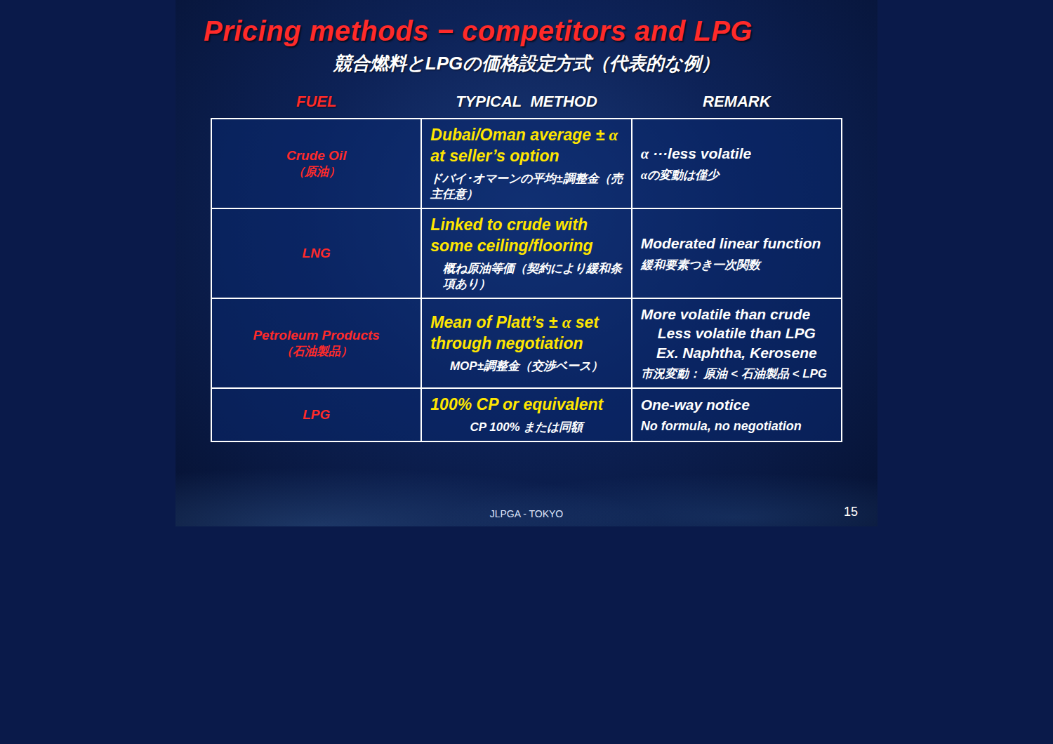Pricing methods − competitors and LPG
競合燃料とLPGの価格設定方式（代表的な例）
| FUEL | TYPICAL METHOD | REMARK |
| --- | --- | --- |
| Crude Oil （原油） | Dubai/Oman average ± α at seller’s option ドバイ･オマーンの平均±調整金（売主任意） | α ···less volatile α の変動は僅少 |
| LNG | Linked to crude with some ceiling/flooring 概ね原油等価（契約により緩和条項あり） | Moderated linear function 緩和要素つき一次関数 |
| Petroleum Products （石油製品） | Mean of Platt’s ± α set through negotiation MOP±調整金（交渉ベース） | More volatile than crude Less volatile than LPG Ex. Naphtha, Kerosene 市況変動： 原油 < 石油製品 < LPG |
| LPG | 100% CP or equivalent CP 100% または同額 | One-way notice No formula, no negotiation |
JLPGA - TOKYO
15